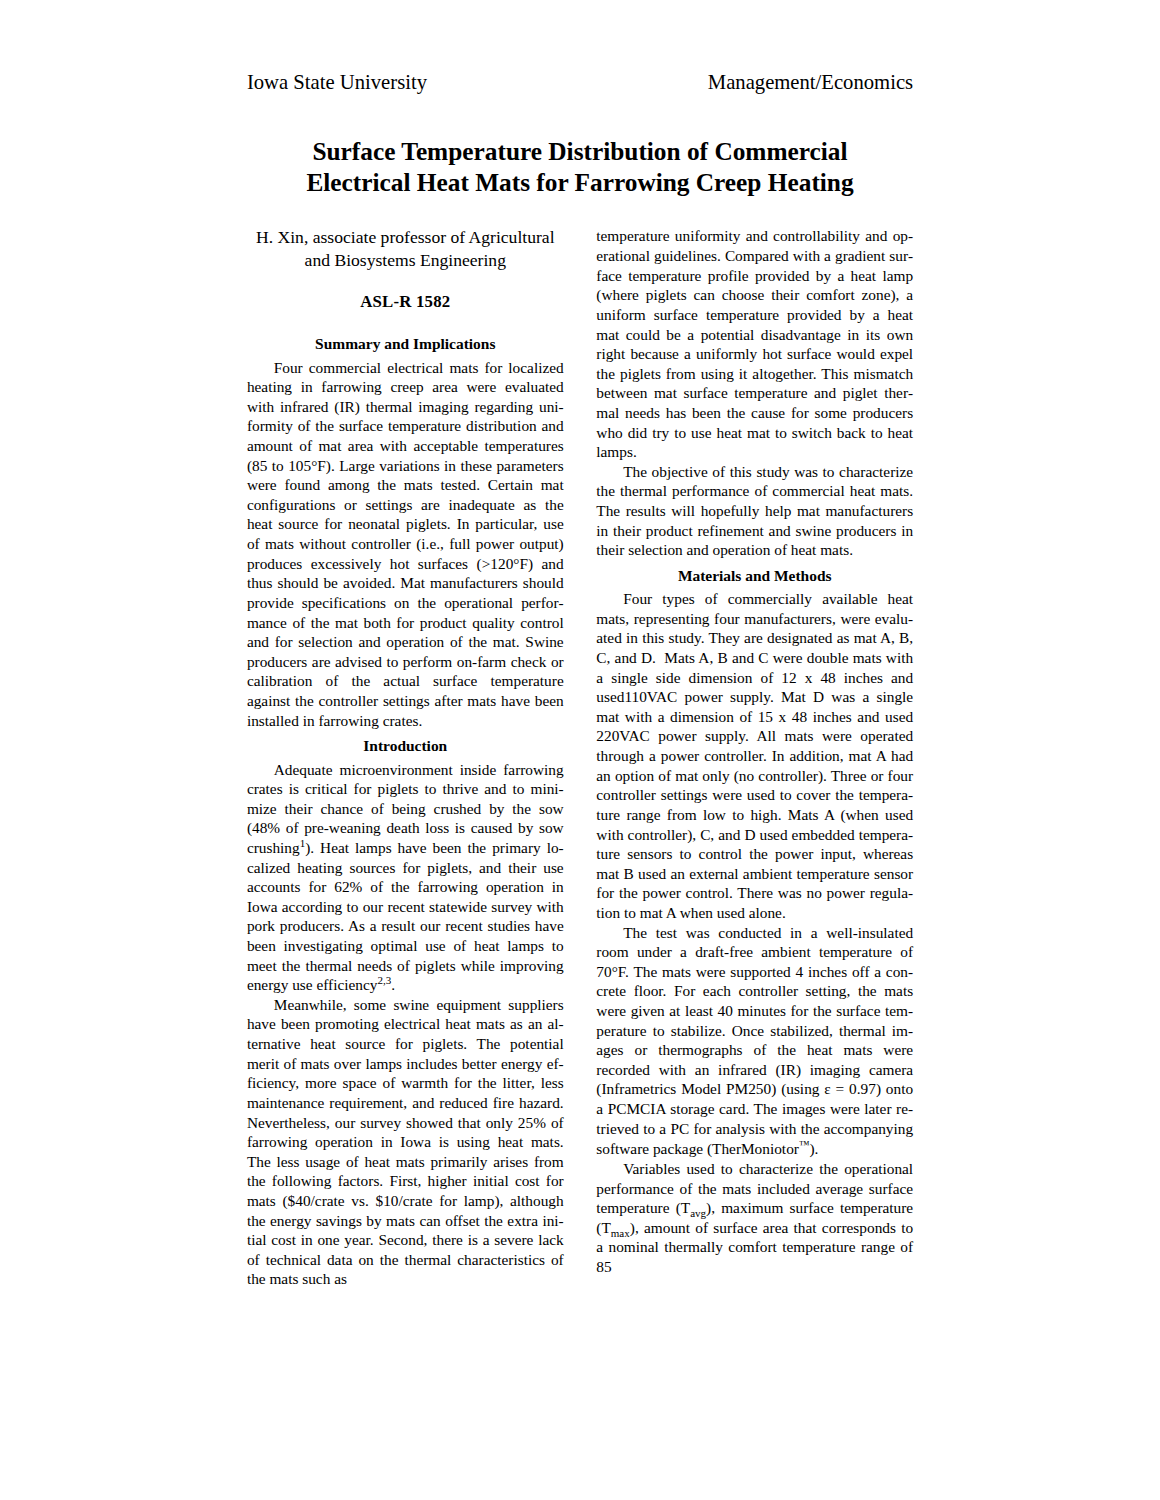Iowa State University
Management/Economics
Surface Temperature Distribution of Commercial
Electrical Heat Mats for Farrowing Creep Heating
H. Xin, associate professor of Agricultural
and Biosystems Engineering
ASL-R 1582
Summary and Implications
Four commercial electrical mats for localized heating in farrowing creep area were evaluated with infrared (IR) thermal imaging regarding uniformity of the surface temperature distribution and amount of mat area with acceptable temperatures (85 to 105°F). Large variations in these parameters were found among the mats tested. Certain mat configurations or settings are inadequate as the heat source for neonatal piglets. In particular, use of mats without controller (i.e., full power output) produces excessively hot surfaces (>120°F) and thus should be avoided. Mat manufacturers should provide specifications on the operational performance of the mat both for product quality control and for selection and operation of the mat. Swine producers are advised to perform on-farm check or calibration of the actual surface temperature against the controller settings after mats have been installed in farrowing crates.
Introduction
Adequate microenvironment inside farrowing crates is critical for piglets to thrive and to minimize their chance of being crushed by the sow (48% of pre-weaning death loss is caused by sow crushing1). Heat lamps have been the primary localized heating sources for piglets, and their use accounts for 62% of the farrowing operation in Iowa according to our recent statewide survey with pork producers. As a result our recent studies have been investigating optimal use of heat lamps to meet the thermal needs of piglets while improving energy use efficiency2,3.
Meanwhile, some swine equipment suppliers have been promoting electrical heat mats as an alternative heat source for piglets. The potential merit of mats over lamps includes better energy efficiency, more space of warmth for the litter, less maintenance requirement, and reduced fire hazard. Nevertheless, our survey showed that only 25% of farrowing operation in Iowa is using heat mats. The less usage of heat mats primarily arises from the following factors. First, higher initial cost for mats ($40/crate vs. $10/crate for lamp), although the energy savings by mats can offset the extra initial cost in one year. Second, there is a severe lack of technical data on the thermal characteristics of the mats such as
temperature uniformity and controllability and operational guidelines. Compared with a gradient surface temperature profile provided by a heat lamp (where piglets can choose their comfort zone), a uniform surface temperature provided by a heat mat could be a potential disadvantage in its own right because a uniformly hot surface would expel the piglets from using it altogether. This mismatch between mat surface temperature and piglet thermal needs has been the cause for some producers who did try to use heat mat to switch back to heat lamps.
The objective of this study was to characterize the thermal performance of commercial heat mats. The results will hopefully help mat manufacturers in their product refinement and swine producers in their selection and operation of heat mats.
Materials and Methods
Four types of commercially available heat mats, representing four manufacturers, were evaluated in this study. They are designated as mat A, B, C, and D. Mats A, B and C were double mats with a single side dimension of 12 x 48 inches and used110VAC power supply. Mat D was a single mat with a dimension of 15 x 48 inches and used 220VAC power supply. All mats were operated through a power controller. In addition, mat A had an option of mat only (no controller). Three or four controller settings were used to cover the temperature range from low to high. Mats A (when used with controller), C, and D used embedded temperature sensors to control the power input, whereas mat B used an external ambient temperature sensor for the power control. There was no power regulation to mat A when used alone.
The test was conducted in a well-insulated room under a draft-free ambient temperature of 70°F. The mats were supported 4 inches off a concrete floor. For each controller setting, the mats were given at least 40 minutes for the surface temperature to stabilize. Once stabilized, thermal images or thermographs of the heat mats were recorded with an infrared (IR) imaging camera (Inframetrics Model PM250) (using ε = 0.97) onto a PCMCIA storage card. The images were later retrieved to a PC for analysis with the accompanying software package (TherMoniotor™).
Variables used to characterize the operational performance of the mats included average surface temperature (Tavg), maximum surface temperature (Tmax), amount of surface area that corresponds to a nominal thermally comfort temperature range of 85